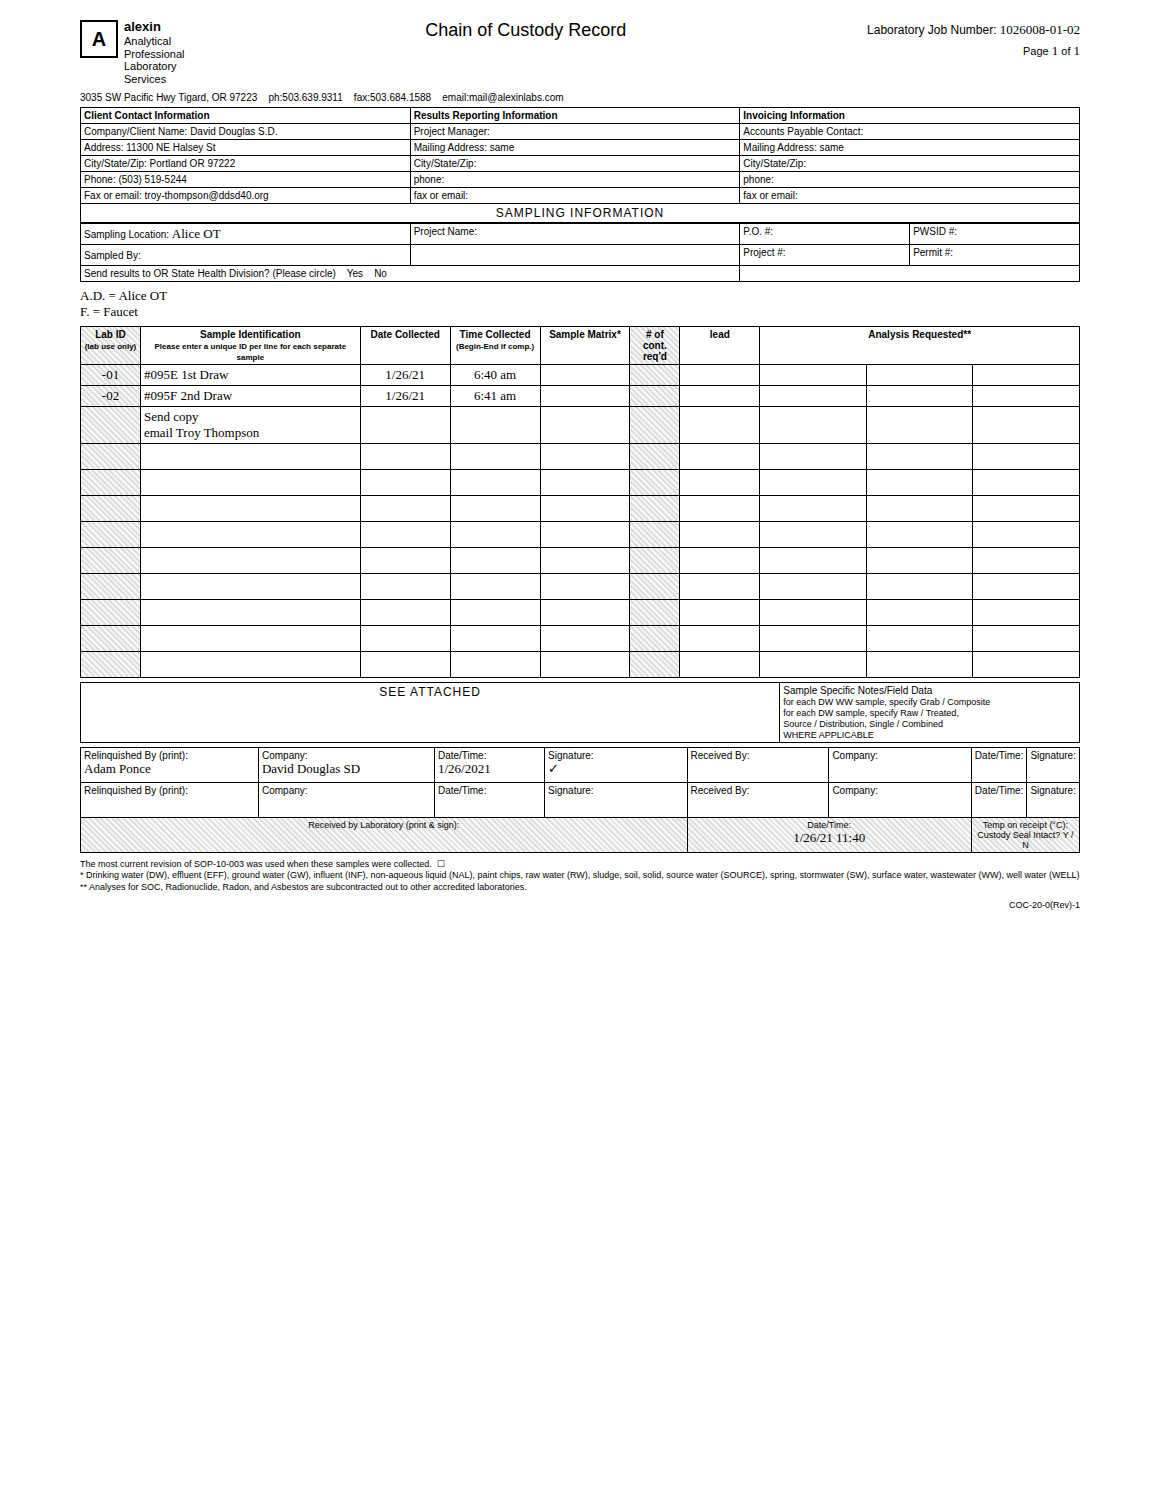A
alexin
Analytical
Professional
Laboratory
Services
Chain of Custody Record
Laboratory Job Number: 1026008-01-02
Page 1 of 1
3035 SW Pacific Hwy Tigard, OR 97223 ph:503.639.9311 fax:503.684.1588 email:mail@alexinlabs.com
| Client Contact Information | Results Reporting Information | Invoicing Information |
| Company/Client Name: David Douglas S.D. | Project Manager: | Accounts Payable Contact: |
| Address: 11300 NE Halsey St | Mailing Address: same | Mailing Address: same |
| City/State/Zip: Portland OR 97222 | City/State/Zip: | City/State/Zip: |
| Phone: (503) 519-5244 | phone: | phone: |
| Fax or email: troy-thompson@ddsd40.org | fax or email: | fax or email: |
SAMPLING INFORMATION
| Sampling Location: Alice OT | Project Name: | P.O. #: | PWSID #: |
| Sampled By: | | Project #: | Permit #: |
| Send results to OR State Health Division? (Please circle) Yes No | |
A.D. = Alice OT
F. = Faucet
| Lab ID (lab use only) | Sample Identification Please enter a unique ID per line for each separate sample | Date Collected | Time Collected (Begin-End if comp.) | Sample Matrix* | # of cont. req'd | lead | Analysis Requested** |
| --- | --- | --- | --- | --- | --- | --- | --- |
| -01 | #095E 1st Draw | 1/26/21 | 6:40 am | | | | | | |
| -02 | #095F 2nd Draw | 1/26/21 | 6:41 am | | | | | | |
| | Send copy email Troy Thompson | | | | | | | | |
| SEE ATTACHED | Sample Specific Notes/Field Data for each DW WW sample, specify Grab / Composite for each DW sample, specify Raw / Treated, Source / Distribution, Single / Combined WHERE APPLICABLE |
| Relinquished By (print): Adam Ponce | Company: David Douglas SD | Date/Time: 1/26/2021 | Signature: ✓ | Received By: | Company: | Date/Time: | Signature: |
| Relinquished By (print): | Company: | Date/Time: | Signature: | Received By: | Company: | Date/Time: | Signature: |
| Received by Laboratory (print & sign): | Date/Time: 1/26/21 11:40 | Temp on receipt (°C): Custody Seal Intact? Y / N |
The most current revision of SOP-10-003 was used when these samples were collected. ☐
* Drinking water (DW), effluent (EFF), ground water (GW), influent (INF), non-aqueous liquid (NAL), paint chips, raw water (RW), sludge, soil, solid, source water (SOURCE), spring, stormwater (SW), surface water, wastewater (WW), well water (WELL)
** Analyses for SOC, Radionuclide, Radon, and Asbestos are subcontracted out to other accredited laboratories.
COC-20-0(Rev)-1